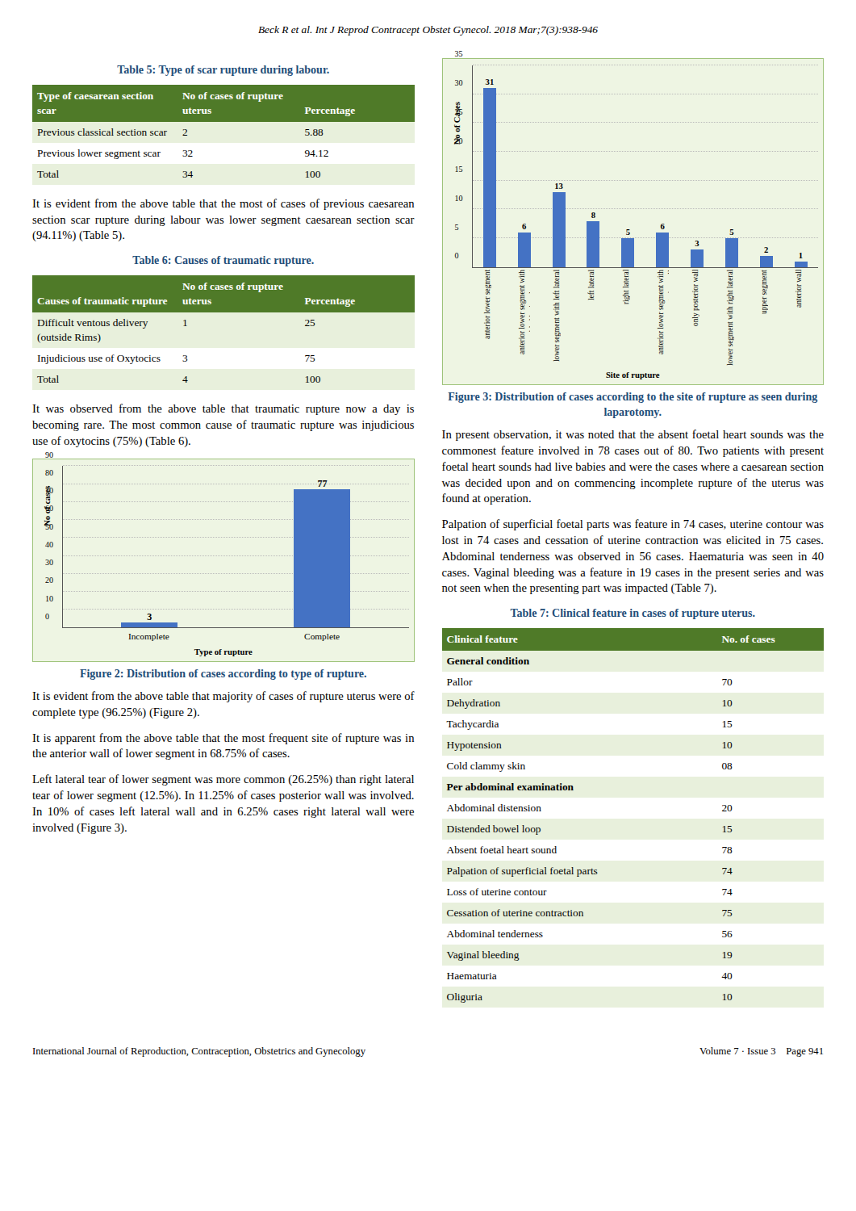Beck R et al. Int J Reprod Contracept Obstet Gynecol. 2018 Mar;7(3):938-946
Table 5: Type of scar rupture during labour.
| Type of caesarean section scar | No of cases of rupture uterus | Percentage |
| --- | --- | --- |
| Previous classical section scar | 2 | 5.88 |
| Previous lower segment scar | 32 | 94.12 |
| Total | 34 | 100 |
It is evident from the above table that the most of cases of previous caesarean section scar rupture during labour was lower segment caesarean section scar (94.11%) (Table 5).
Table 6: Causes of traumatic rupture.
| Causes of traumatic rupture | No of cases of rupture uterus | Percentage |
| --- | --- | --- |
| Difficult ventous delivery (outside Rims) | 1 | 25 |
| Injudicious use of Oxytocics | 3 | 75 |
| Total | 4 | 100 |
It was observed from the above table that traumatic rupture now a day is becoming rare. The most common cause of traumatic rupture was injudicious use of oxytocins (75%) (Table 6).
No of cases
90
80
70
60
50
40
30
20
10
0
3
77
Incomplete Complete
Type of rupture
Figure 2: Distribution of cases according to type of rupture.
It is evident from the above table that majority of cases of rupture uterus were of complete type (96.25%) (Figure 2).
It is apparent from the above table that the most frequent site of rupture was in the anterior wall of lower segment in 68.75% of cases.
Left lateral tear of lower segment was more common (26.25%) than right lateral tear of lower segment (12.5%). In 11.25% of cases posterior wall was involved. In 10% of cases left lateral wall and in 6.25% cases right lateral wall were involved (Figure 3).
No of Cases
35
30
25
20
15
10
5
0
31
6
13
8
5
6
3
5
2
1
anterior lower segment
anterior lower segment with bladder involvement
lower segment with left lateral
left lateral
right lateral
anterior lower segment with posterior wall
only posterior wall
lower segment with right lateral
upper segment
anterior wall
Site of rupture
Figure 3: Distribution of cases according to the site of rupture as seen during laparotomy.
In present observation, it was noted that the absent foetal heart sounds was the commonest feature involved in 78 cases out of 80. Two patients with present foetal heart sounds had live babies and were the cases where a caesarean section was decided upon and on commencing incomplete rupture of the uterus was found at operation.
Palpation of superficial foetal parts was feature in 74 cases, uterine contour was lost in 74 cases and cessation of uterine contraction was elicited in 75 cases. Abdominal tenderness was observed in 56 cases. Haematuria was seen in 40 cases. Vaginal bleeding was a feature in 19 cases in the present series and was not seen when the presenting part was impacted (Table 7).
Table 7: Clinical feature in cases of rupture uterus.
| Clinical feature | No. of cases |
| --- | --- |
| General condition |
| Pallor | 70 |
| Dehydration | 10 |
| Tachycardia | 15 |
| Hypotension | 10 |
| Cold clammy skin | 08 |
| Per abdominal examination |
| Abdominal distension | 20 |
| Distended bowel loop | 15 |
| Absent foetal heart sound | 78 |
| Palpation of superficial foetal parts | 74 |
| Loss of uterine contour | 74 |
| Cessation of uterine contraction | 75 |
| Abdominal tenderness | 56 |
| Vaginal bleeding | 19 |
| Haematuria | 40 |
| Oliguria | 10 |
International Journal of Reproduction, Contraception, Obstetrics and Gynecology
Volume 7 · Issue 3 Page 941